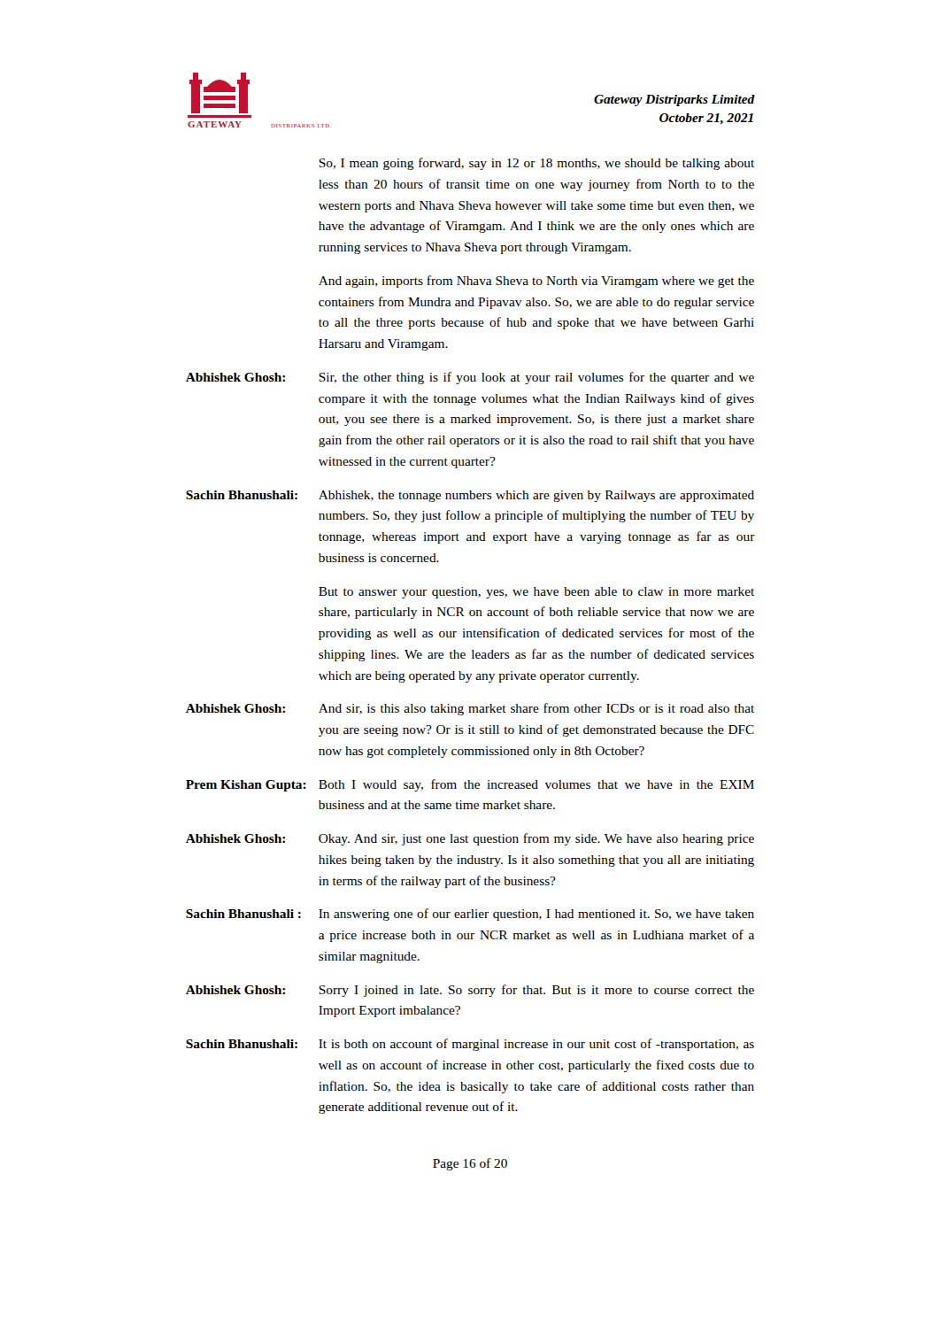GATEWAY DISTRIPARKS LTD.
Gateway Distriparks Limited
October 21, 2021
So, I mean going forward, say in 12 or 18 months, we should be talking about less than 20 hours of transit time on one way journey from North to to the western ports and Nhava Sheva however will take some time but even then, we have the advantage of Viramgam. And I think we are the only ones which are running services to Nhava Sheva port through Viramgam.
And again, imports from Nhava Sheva to North via Viramgam where we get the containers from Mundra and Pipavav also. So, we are able to do regular service to all the three ports because of hub and spoke that we have between Garhi Harsaru and Viramgam.
Abhishek Ghosh:
Sir, the other thing is if you look at your rail volumes for the quarter and we compare it with the tonnage volumes what the Indian Railways kind of gives out, you see there is a marked improvement. So, is there just a market share gain from the other rail operators or it is also the road to rail shift that you have witnessed in the current quarter?
Sachin Bhanushali:
Abhishek, the tonnage numbers which are given by Railways are approximated numbers. So, they just follow a principle of multiplying the number of TEU by tonnage, whereas import and export have a varying tonnage as far as our business is concerned.
But to answer your question, yes, we have been able to claw in more market share, particularly in NCR on account of both reliable service that now we are providing as well as our intensification of dedicated services for most of the shipping lines. We are the leaders as far as the number of dedicated services which are being operated by any private operator currently.
Abhishek Ghosh:
And sir, is this also taking market share from other ICDs or is it road also that you are seeing now? Or is it still to kind of get demonstrated because the DFC now has got completely commissioned only in 8th October?
Prem Kishan Gupta:
Both I would say, from the increased volumes that we have in the EXIM business and at the same time market share.
Abhishek Ghosh:
Okay. And sir, just one last question from my side. We have also hearing price hikes being taken by the industry. Is it also something that you all are initiating in terms of the railway part of the business?
Sachin Bhanushali :
In answering one of our earlier question, I had mentioned it. So, we have taken a price increase both in our NCR market as well as in Ludhiana market of a similar magnitude.
Abhishek Ghosh:
Sorry I joined in late. So sorry for that. But is it more to course correct the Import Export imbalance?
Sachin Bhanushali:
It is both on account of marginal increase in our unit cost of -transportation, as well as on account of increase in other cost, particularly the fixed costs due to inflation. So, the idea is basically to take care of additional costs rather than generate additional revenue out of it.
Page 16 of 20